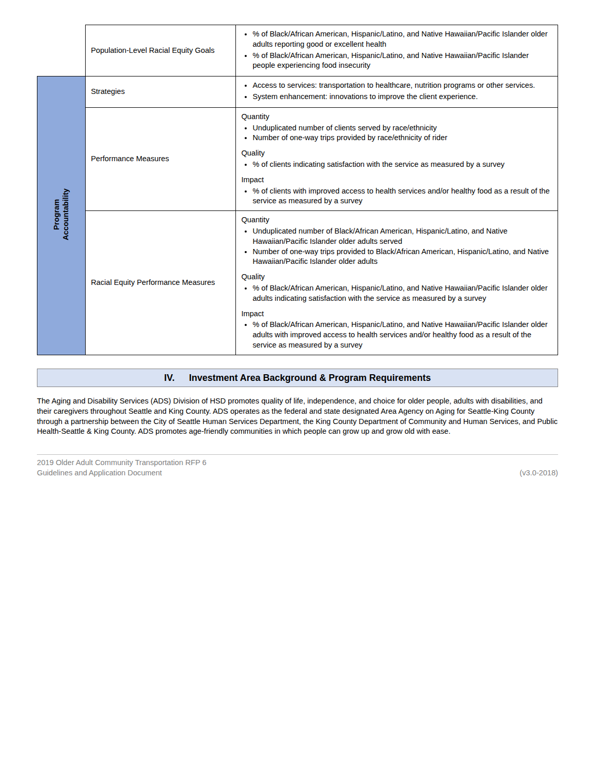| | Population-Level Racial Equity Goals | % of Black/African American, Hispanic/Latino, and Native Hawaiian/Pacific Islander older adults reporting good or excellent health % of Black/African American, Hispanic/Latino, and Native Hawaiian/Pacific Islander people experiencing food insecurity |
| Program Accountability | Strategies | Access to services: transportation to healthcare, nutrition programs or other services. System enhancement: innovations to improve the client experience. |
| Performance Measures | Quantity Unduplicated number of clients served by race/ethnicity Number of one-way trips provided by race/ethnicity of rider Quality % of clients indicating satisfaction with the service as measured by a survey Impact % of clients with improved access to health services and/or healthy food as a result of the service as measured by a survey |
| Racial Equity Performance Measures | Quantity Unduplicated number of Black/African American, Hispanic/Latino, and Native Hawaiian/Pacific Islander older adults served Number of one-way trips provided to Black/African American, Hispanic/Latino, and Native Hawaiian/Pacific Islander older adults Quality % of Black/African American, Hispanic/Latino, and Native Hawaiian/Pacific Islander older adults indicating satisfaction with the service as measured by a survey Impact % of Black/African American, Hispanic/Latino, and Native Hawaiian/Pacific Islander older adults with improved access to health services and/or healthy food as a result of the service as measured by a survey |
IV. Investment Area Background & Program Requirements
The Aging and Disability Services (ADS) Division of HSD promotes quality of life, independence, and choice for older people, adults with disabilities, and their caregivers throughout Seattle and King County. ADS operates as the federal and state designated Area Agency on Aging for Seattle-King County through a partnership between the City of Seattle Human Services Department, the King County Department of Community and Human Services, and Public Health-Seattle & King County. ADS promotes age-friendly communities in which people can grow up and grow old with ease.
2019 Older Adult Community Transportation RFP 6
Guidelines and Application Document (v3.0-2018)